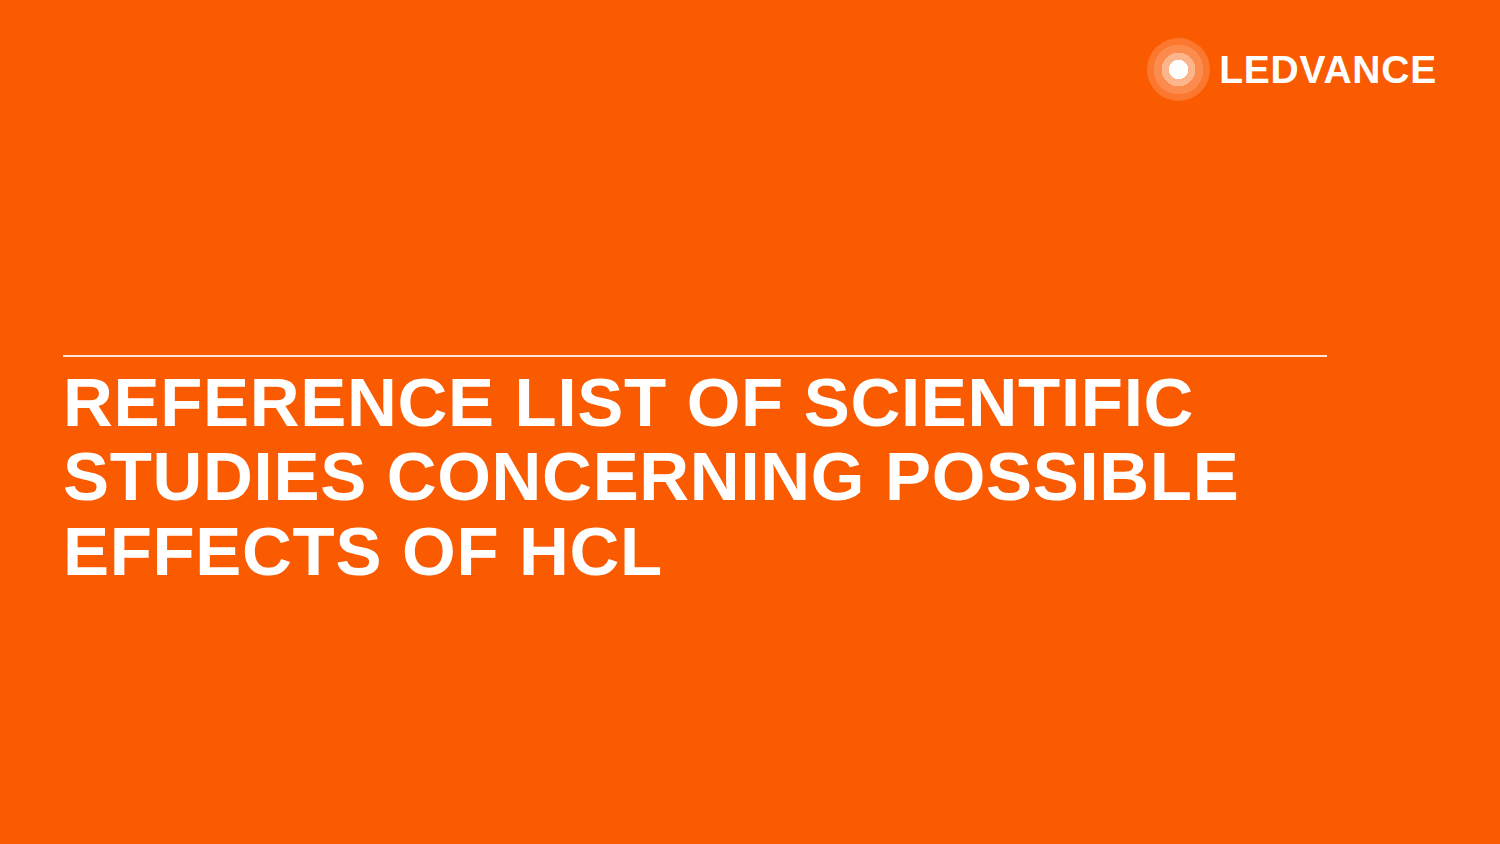LEDVANCE
Reference list of scientific studies concerning possible effects of HCL